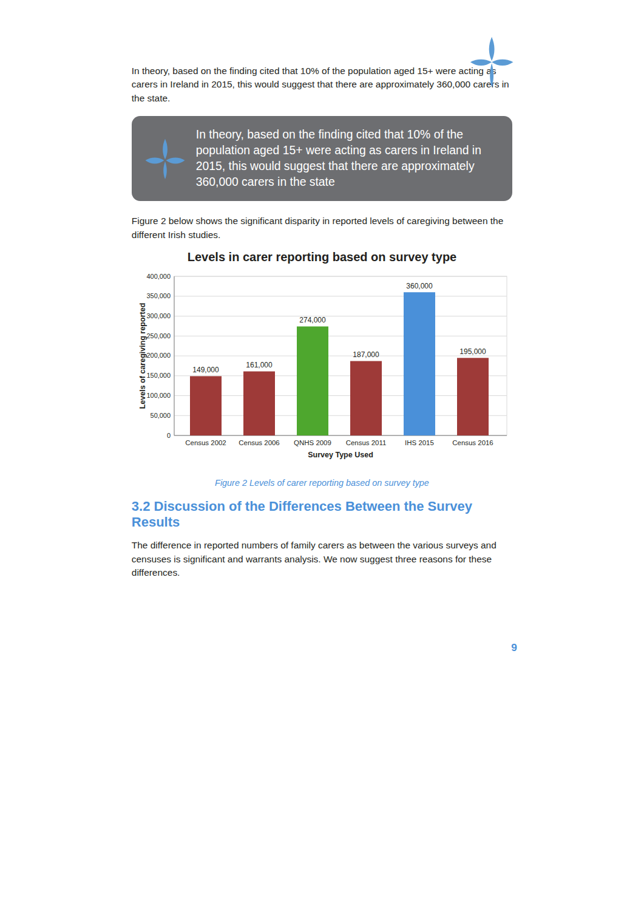In theory, based on the finding cited that 10% of the population aged 15+ were acting as carers in Ireland in 2015, this would suggest that there are approximately 360,000 carers in the state.
In theory, based on the finding cited that 10% of the population aged 15+ were acting as carers in Ireland in 2015, this would suggest that there are approximately 360,000 carers in the state
Figure 2 below shows the significant disparity in reported levels of caregiving between the different Irish studies.
Levels in carer reporting based on survey type
0 50,000 100,000 150,000 200,000 250,000 300,000 350,000 400,000 Levels of caregiving reported Bars: scale 400,000 -> 262px => px per unit = 0.000655 149,000 161,000 274,000 187,000 360,000 195,000 Census 2002 Census 2006 QNHS 2009 Census 2011 IHS 2015 Census 2016 Survey Type Used
Figure 2 Levels of carer reporting based on survey type
3.2 Discussion of the Differences Between the Survey Results
The difference in reported numbers of family carers as between the various surveys and censuses is significant and warrants analysis. We now suggest three reasons for these differences.
9